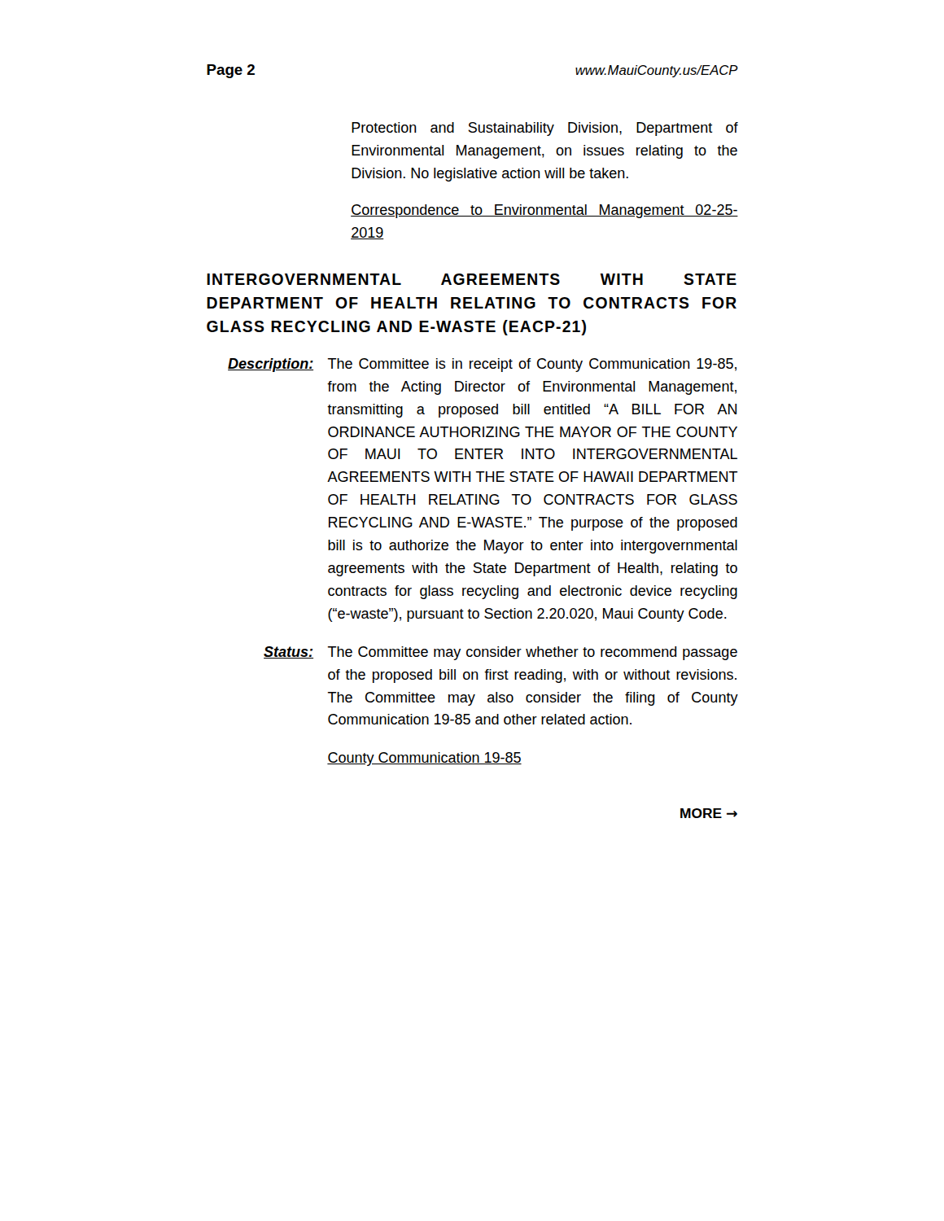Page 2
www.MauiCounty.us/EACP
Protection and Sustainability Division, Department of Environmental Management, on issues relating to the Division. No legislative action will be taken.
Correspondence to Environmental Management 02-25-2019
INTERGOVERNMENTAL AGREEMENTS WITH STATE DEPARTMENT OF HEALTH RELATING TO CONTRACTS FOR GLASS RECYCLING AND E-WASTE (EACP-21)
Description:
The Committee is in receipt of County Communication 19-85, from the Acting Director of Environmental Management, transmitting a proposed bill entitled “A BILL FOR AN ORDINANCE AUTHORIZING THE MAYOR OF THE COUNTY OF MAUI TO ENTER INTO INTERGOVERNMENTAL AGREEMENTS WITH THE STATE OF HAWAII DEPARTMENT OF HEALTH RELATING TO CONTRACTS FOR GLASS RECYCLING AND E-WASTE.” The purpose of the proposed bill is to authorize the Mayor to enter into intergovernmental agreements with the State Department of Health, relating to contracts for glass recycling and electronic device recycling (“e-waste”), pursuant to Section 2.20.020, Maui County Code.
Status:
The Committee may consider whether to recommend passage of the proposed bill on first reading, with or without revisions. The Committee may also consider the filing of County Communication 19-85 and other related action.
County Communication 19-85
MORE →